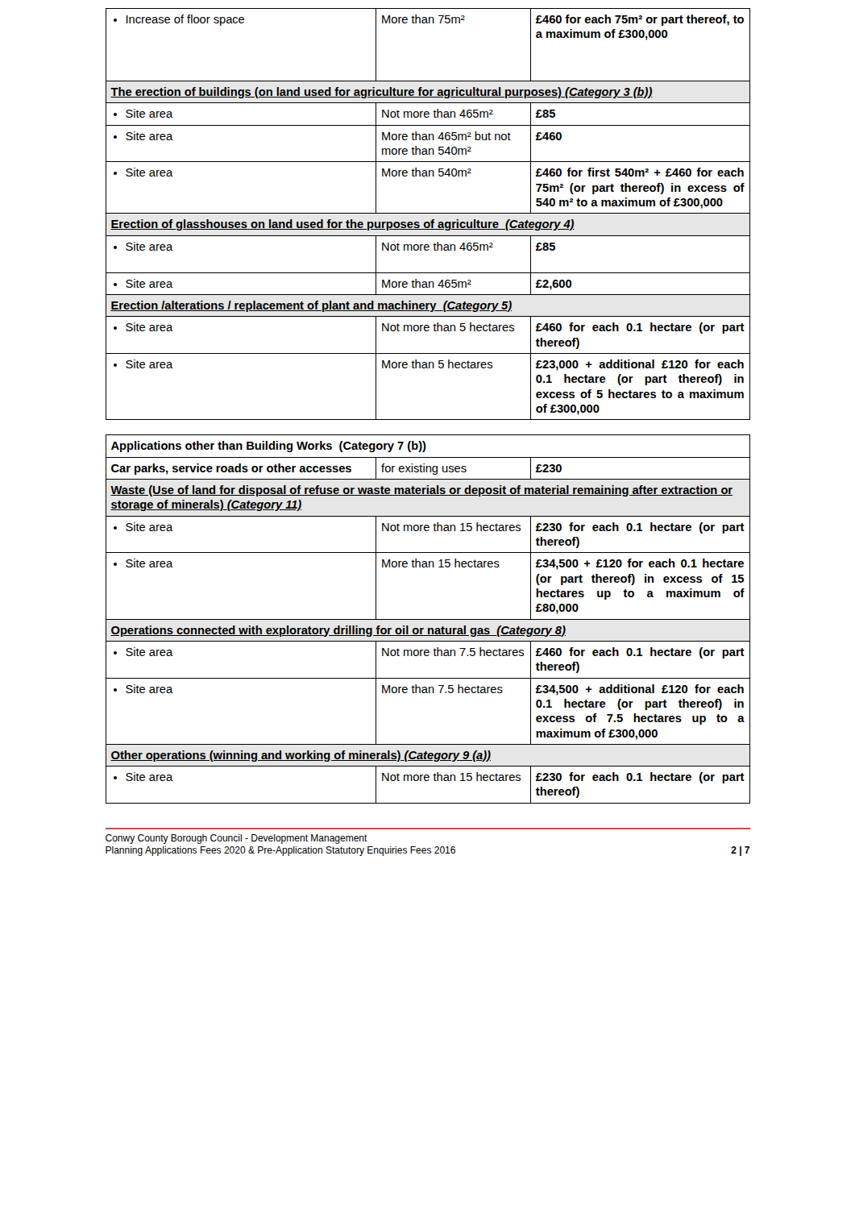| Increase of floor space | More than 75m² | £460 for each 75m² or part thereof, to a maximum of £300,000 |
| The erection of buildings (on land used for agriculture for agricultural purposes) (Category 3 (b)) |
| Site area | Not more than 465m² | £85 |
| Site area | More than 465m² but not more than 540m² | £460 |
| Site area | More than 540m² | £460 for first 540m² + £460 for each 75m² (or part thereof) in excess of 540 m² to a maximum of £300,000 |
| Erection of glasshouses on land used for the purposes of agriculture (Category 4) |
| Site area | Not more than 465m² | £85 |
| Site area | More than 465m² | £2,600 |
| Erection /alterations / replacement of plant and machinery (Category 5) |
| Site area | Not more than 5 hectares | £460 for each 0.1 hectare (or part thereof) |
| Site area | More than 5 hectares | £23,000 + additional £120 for each 0.1 hectare (or part thereof) in excess of 5 hectares to a maximum of £300,000 |
| Applications other than Building Works (Category 7 (b)) |
| Car parks, service roads or other accesses | for existing uses | £230 |
| Waste (Use of land for disposal of refuse or waste materials or deposit of material remaining after extraction or storage of minerals) (Category 11) |
| Site area | Not more than 15 hectares | £230 for each 0.1 hectare (or part thereof) |
| Site area | More than 15 hectares | £34,500 + £120 for each 0.1 hectare (or part thereof) in excess of 15 hectares up to a maximum of £80,000 |
| Operations connected with exploratory drilling for oil or natural gas (Category 8) |
| Site area | Not more than 7.5 hectares | £460 for each 0.1 hectare (or part thereof) |
| Site area | More than 7.5 hectares | £34,500 + additional £120 for each 0.1 hectare (or part thereof) in excess of 7.5 hectares up to a maximum of £300,000 |
| Other operations (winning and working of minerals) (Category 9 (a)) |
| Site area | Not more than 15 hectares | £230 for each 0.1 hectare (or part thereof) |
Conwy County Borough Council - Development Management
Planning Applications Fees 2020 & Pre-Application Statutory Enquiries Fees 2016
2 | 7